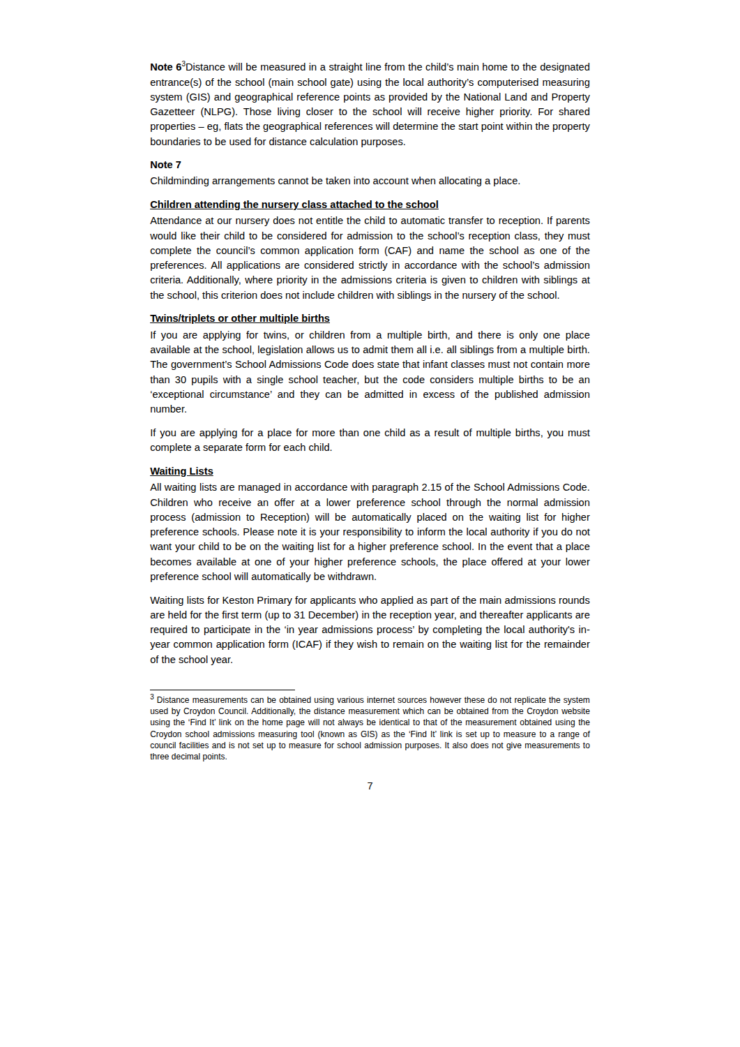Note 63Distance will be measured in a straight line from the child’s main home to the designated entrance(s) of the school (main school gate) using the local authority’s computerised measuring system (GIS) and geographical reference points as provided by the National Land and Property Gazetteer (NLPG). Those living closer to the school will receive higher priority. For shared properties – eg, flats the geographical references will determine the start point within the property boundaries to be used for distance calculation purposes.
Note 7
Childminding arrangements cannot be taken into account when allocating a place.
Children attending the nursery class attached to the school
Attendance at our nursery does not entitle the child to automatic transfer to reception. If parents would like their child to be considered for admission to the school’s reception class, they must complete the council’s common application form (CAF) and name the school as one of the preferences. All applications are considered strictly in accordance with the school’s admission criteria. Additionally, where priority in the admissions criteria is given to children with siblings at the school, this criterion does not include children with siblings in the nursery of the school.
Twins/triplets or other multiple births
If you are applying for twins, or children from a multiple birth, and there is only one place available at the school, legislation allows us to admit them all i.e. all siblings from a multiple birth. The government’s School Admissions Code does state that infant classes must not contain more than 30 pupils with a single school teacher, but the code considers multiple births to be an ‘exceptional circumstance’ and they can be admitted in excess of the published admission number.
If you are applying for a place for more than one child as a result of multiple births, you must complete a separate form for each child.
Waiting Lists
All waiting lists are managed in accordance with paragraph 2.15 of the School Admissions Code. Children who receive an offer at a lower preference school through the normal admission process (admission to Reception) will be automatically placed on the waiting list for higher preference schools. Please note it is your responsibility to inform the local authority if you do not want your child to be on the waiting list for a higher preference school. In the event that a place becomes available at one of your higher preference schools, the place offered at your lower preference school will automatically be withdrawn.
Waiting lists for Keston Primary for applicants who applied as part of the main admissions rounds are held for the first term (up to 31 December) in the reception year, and thereafter applicants are required to participate in the ‘in year admissions process’ by completing the local authority's in-year common application form (ICAF) if they wish to remain on the waiting list for the remainder of the school year.
3 Distance measurements can be obtained using various internet sources however these do not replicate the system used by Croydon Council. Additionally, the distance measurement which can be obtained from the Croydon website using the ‘Find It’ link on the home page will not always be identical to that of the measurement obtained using the Croydon school admissions measuring tool (known as GIS) as the ‘Find It’ link is set up to measure to a range of council facilities and is not set up to measure for school admission purposes. It also does not give measurements to three decimal points.
7